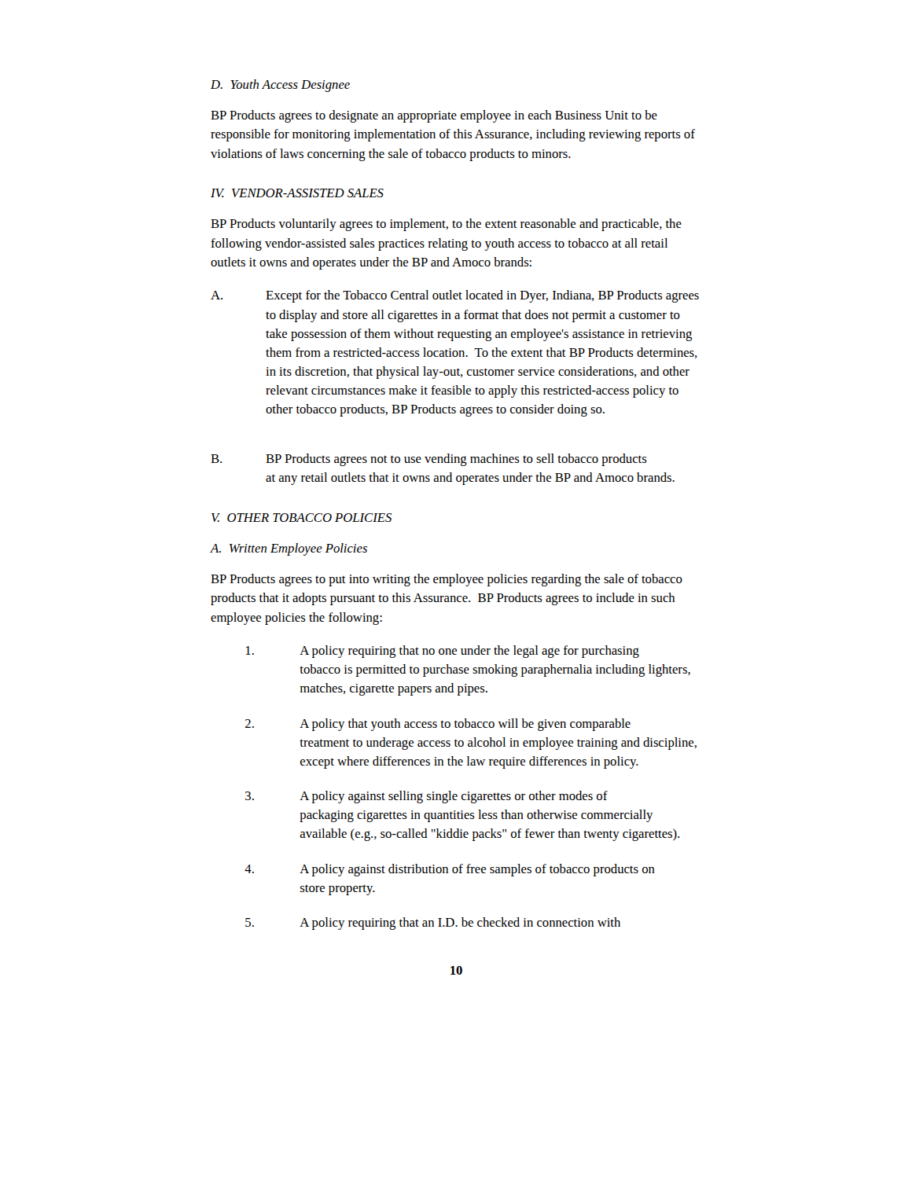D. Youth Access Designee
BP Products agrees to designate an appropriate employee in each Business Unit to be responsible for monitoring implementation of this Assurance, including reviewing reports of violations of laws concerning the sale of tobacco products to minors.
IV. VENDOR-ASSISTED SALES
BP Products voluntarily agrees to implement, to the extent reasonable and practicable, the following vendor-assisted sales practices relating to youth access to tobacco at all retail outlets it owns and operates under the BP and Amoco brands:
A.
Except for the Tobacco Central outlet located in Dyer, Indiana, BP Products agrees to display and store all cigarettes in a format that does not permit a customer to take possession of them without requesting an employee's assistance in retrieving them from a restricted-access location. To the extent that BP Products determines, in its discretion, that physical lay-out, customer service considerations, and other relevant circumstances make it feasible to apply this restricted-access policy to other tobacco products, BP Products agrees to consider doing so.
B.
BP Products agrees not to use vending machines to sell tobacco products
at any retail outlets that it owns and operates under the BP and Amoco brands.
V. OTHER TOBACCO POLICIES
A. Written Employee Policies
BP Products agrees to put into writing the employee policies regarding the sale of tobacco products that it adopts pursuant to this Assurance. BP Products agrees to include in such employee policies the following:
1.
A policy requiring that no one under the legal age for purchasing
tobacco is permitted to purchase smoking paraphernalia including lighters, matches, cigarette papers and pipes.
2.
A policy that youth access to tobacco will be given comparable
treatment to underage access to alcohol in employee training and discipline, except where differences in the law require differences in policy.
3.
A policy against selling single cigarettes or other modes of
packaging cigarettes in quantities less than otherwise commercially available (e.g., so-called "kiddie packs" of fewer than twenty cigarettes).
4.
A policy against distribution of free samples of tobacco products on
store property.
5.
A policy requiring that an I.D. be checked in connection with
10